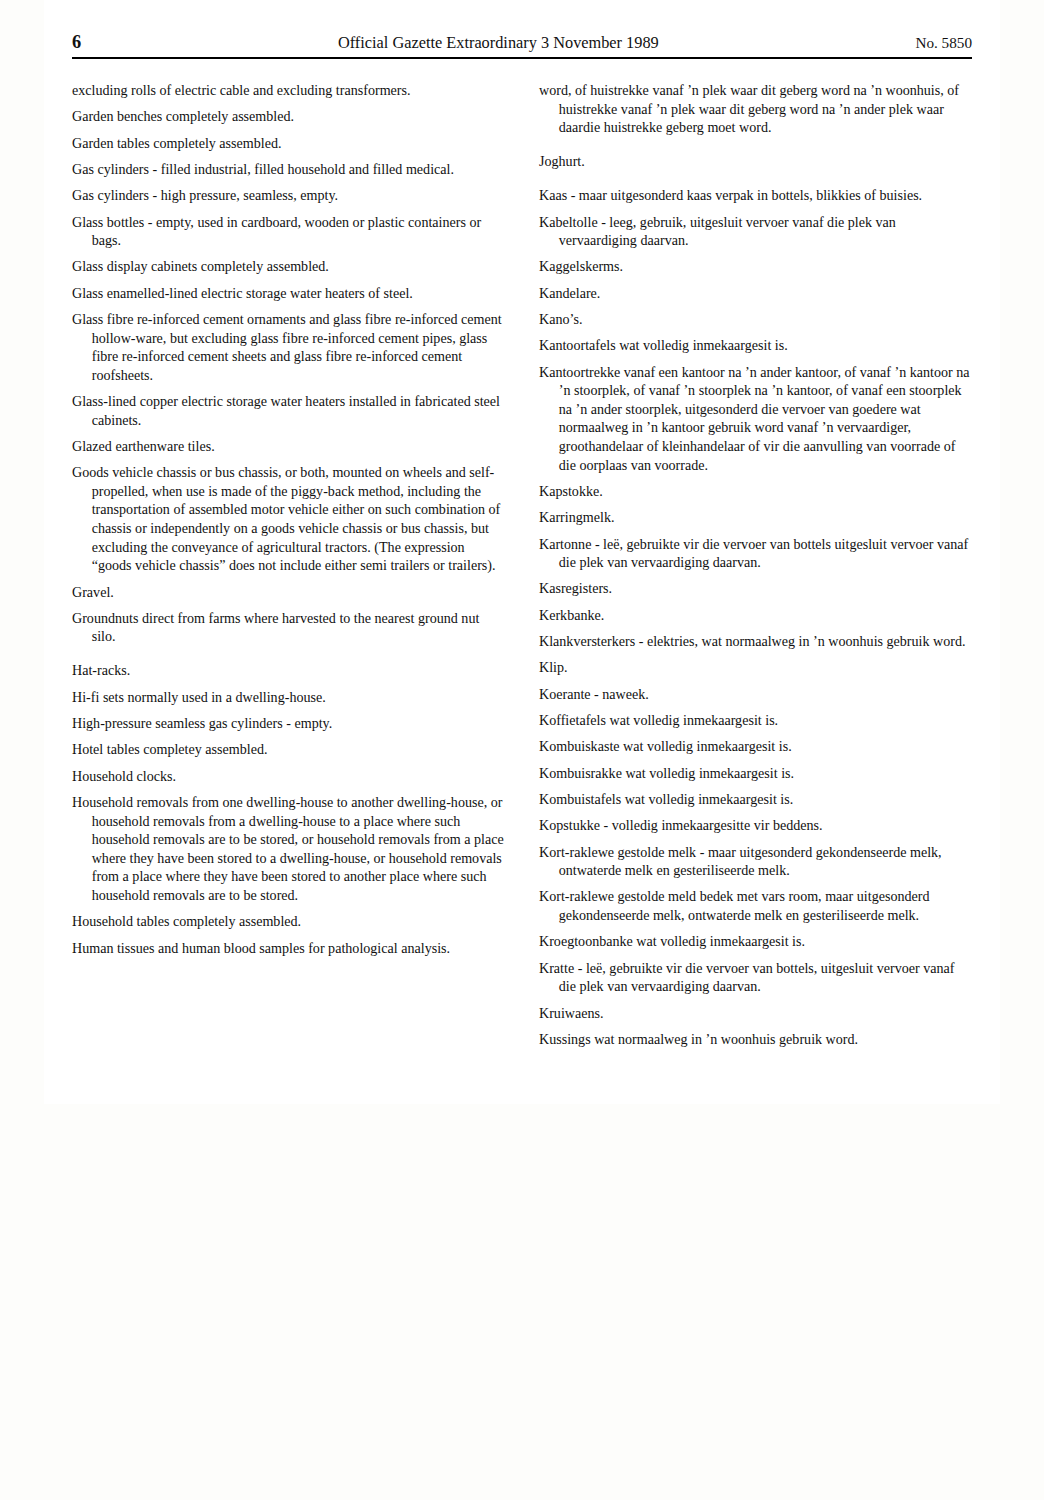6 Official Gazette Extraordinary 3 November 1989 No. 5850
excluding rolls of electric cable and excluding transformers.
Garden benches completely assembled.
Garden tables completely assembled.
Gas cylinders - filled industrial, filled household and filled medical.
Gas cylinders - high pressure, seamless, empty.
Glass bottles - empty, used in cardboard, wooden or plastic containers or bags.
Glass display cabinets completely assembled.
Glass enamelled-lined electric storage water heaters of steel.
Glass fibre re-inforced cement ornaments and glass fibre re-inforced cement hollow-ware, but excluding glass fibre re-inforced cement pipes, glass fibre re-inforced cement sheets and glass fibre re-inforced cement roofsheets.
Glass-lined copper electric storage water heaters installed in fabricated steel cabinets.
Glazed earthenware tiles.
Goods vehicle chassis or bus chassis, or both, mounted on wheels and self-propelled, when use is made of the piggy-back method, including the transportation of assembled motor vehicle either on such combination of chassis or independently on a goods vehicle chassis or bus chassis, but excluding the conveyance of agricultural tractors. (The expression “goods vehicle chassis” does not include either semi trailers or trailers).
Gravel.
Groundnuts direct from farms where harvested to the nearest ground nut silo.
Hat-racks.
Hi-fi sets normally used in a dwelling-house.
High-pressure seamless gas cylinders - empty.
Hotel tables completey assembled.
Household clocks.
Household removals from one dwelling-house to another dwelling-house, or household removals from a dwelling-house to a place where such household removals are to be stored, or household removals from a place where they have been stored to a dwelling-house, or household removals from a place where they have been stored to another place where such household removals are to be stored.
Household tables completely assembled.
Human tissues and human blood samples for pathological analysis.
word, of huistrekke vanaf ’n plek waar dit geberg word na ’n woonhuis, of huistrekke vanaf ’n plek waar dit geberg word na ’n ander plek waar daardie huistrekke geberg moet word.
Joghurt.
Kaas - maar uitgesonderd kaas verpak in bottels, blikkies of buisies.
Kabeltolle - leeg, gebruik, uitgesluit vervoer vanaf die plek van vervaardiging daarvan.
Kaggelskerms.
Kandelare.
Kano’s.
Kantoortafels wat volledig inmekaargesit is.
Kantoortrekke vanaf een kantoor na ’n ander kantoor, of vanaf ’n kantoor na ’n stoorplek, of vanaf ’n stoorplek na ’n kantoor, of vanaf een stoorplek na ’n ander stoorplek, uitgesonderd die vervoer van goedere wat normaalweg in ’n kantoor gebruik word vanaf ’n vervaardiger, groothandelaar of kleinhandelaar of vir die aanvulling van voorrade of die oorplaas van voorrade.
Kapstokke.
Karringmelk.
Kartonne - leë, gebruikte vir die vervoer van bottels uitgesluit vervoer vanaf die plek van vervaardiging daarvan.
Kasregisters.
Kerkbanke.
Klankversterkers - elektries, wat normaalweg in ’n woonhuis gebruik word.
Klip.
Koerante - naweek.
Koffietafels wat volledig inmekaargesit is.
Kombuiskaste wat volledig inmekaargesit is.
Kombuisrakke wat volledig inmekaargesit is.
Kombuistafels wat volledig inmekaargesit is.
Kopstukke - volledig inmekaargesitte vir beddens.
Kort-raklewe gestolde melk - maar uitgesonderd gekondenseerde melk, ontwaterde melk en gesteriliseerde melk.
Kort-raklewe gestolde meld bedek met vars room, maar uitgesonderd gekondenseerde melk, ontwaterde melk en gesteriliseerde melk.
Kroegtoonbanke wat volledig inmekaargesit is.
Kratte - leë, gebruikte vir die vervoer van bottels, uitgesluit vervoer vanaf die plek van vervaardiging daarvan.
Kruiwaens.
Kussings wat normaalweg in ’n woonhuis gebruik word.